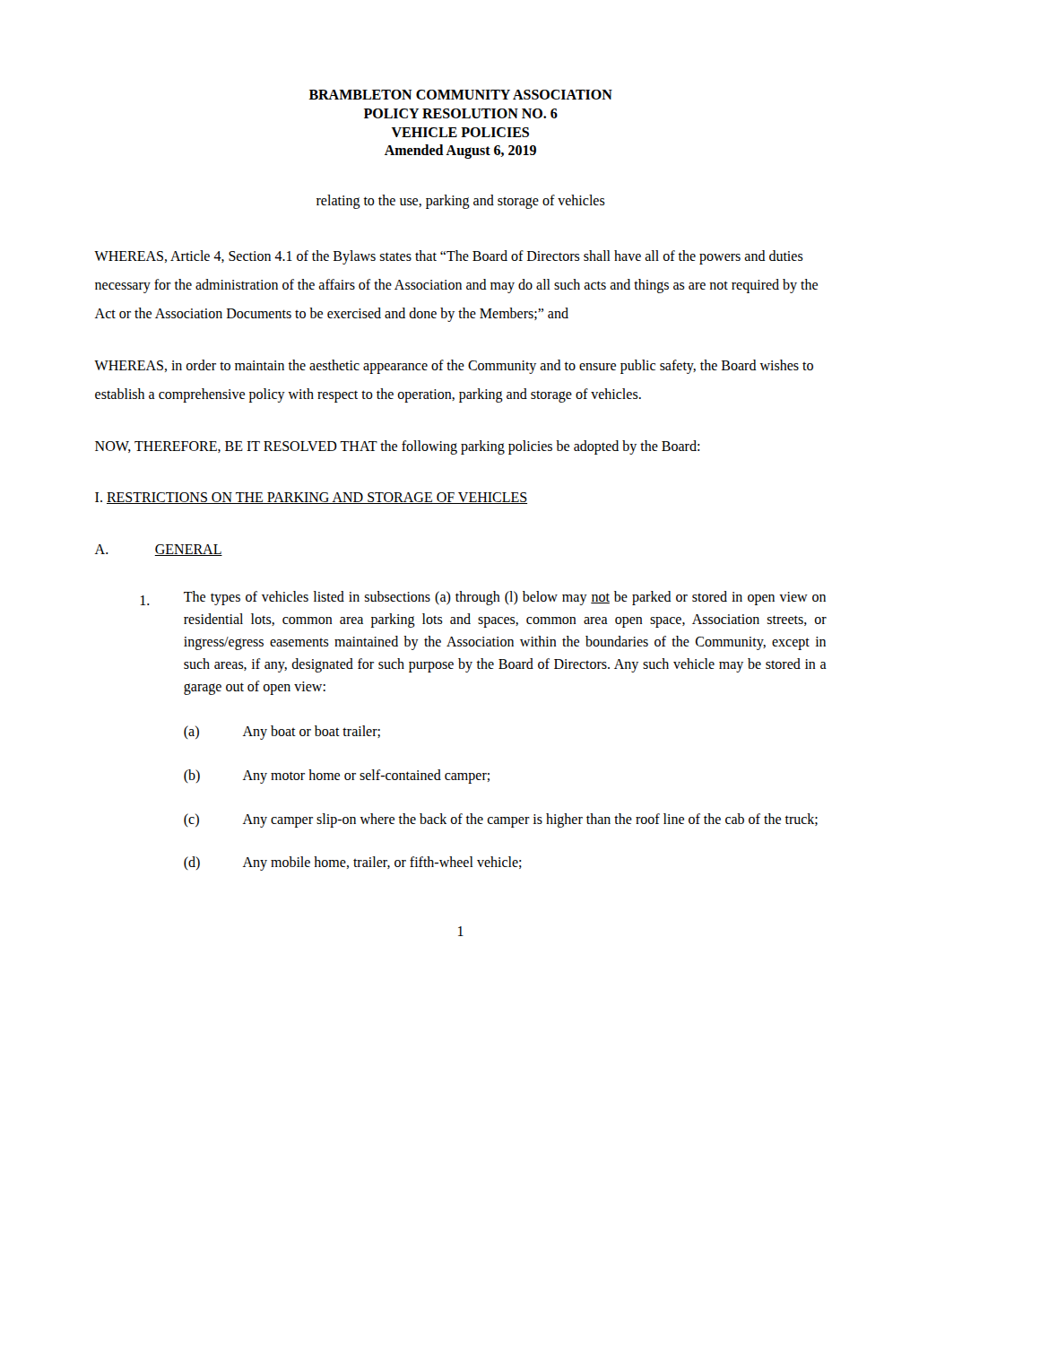BRAMBLETON COMMUNITY ASSOCIATION POLICY RESOLUTION NO. 6 VEHICLE POLICIES Amended August 6, 2019
relating to the use, parking and storage of vehicles
WHEREAS, Article 4, Section 4.1 of the Bylaws states that “The Board of Directors shall have all of the powers and duties necessary for the administration of the affairs of the Association and may do all such acts and things as are not required by the Act or the Association Documents to be exercised and done by the Members;” and
WHEREAS, in order to maintain the aesthetic appearance of the Community and to ensure public safety, the Board wishes to establish a comprehensive policy with respect to the operation, parking and storage of vehicles.
NOW, THEREFORE, BE IT RESOLVED THAT the following parking policies be adopted by the Board:
I. RESTRICTIONS ON THE PARKING AND STORAGE OF VEHICLES
A. GENERAL
1. The types of vehicles listed in subsections (a) through (l) below may not be parked or stored in open view on residential lots, common area parking lots and spaces, common area open space, Association streets, or ingress/egress easements maintained by the Association within the boundaries of the Community, except in such areas, if any, designated for such purpose by the Board of Directors. Any such vehicle may be stored in a garage out of open view:
(a) Any boat or boat trailer;
(b) Any motor home or self-contained camper;
(c) Any camper slip-on where the back of the camper is higher than the roof line of the cab of the truck;
(d) Any mobile home, trailer, or fifth-wheel vehicle;
1